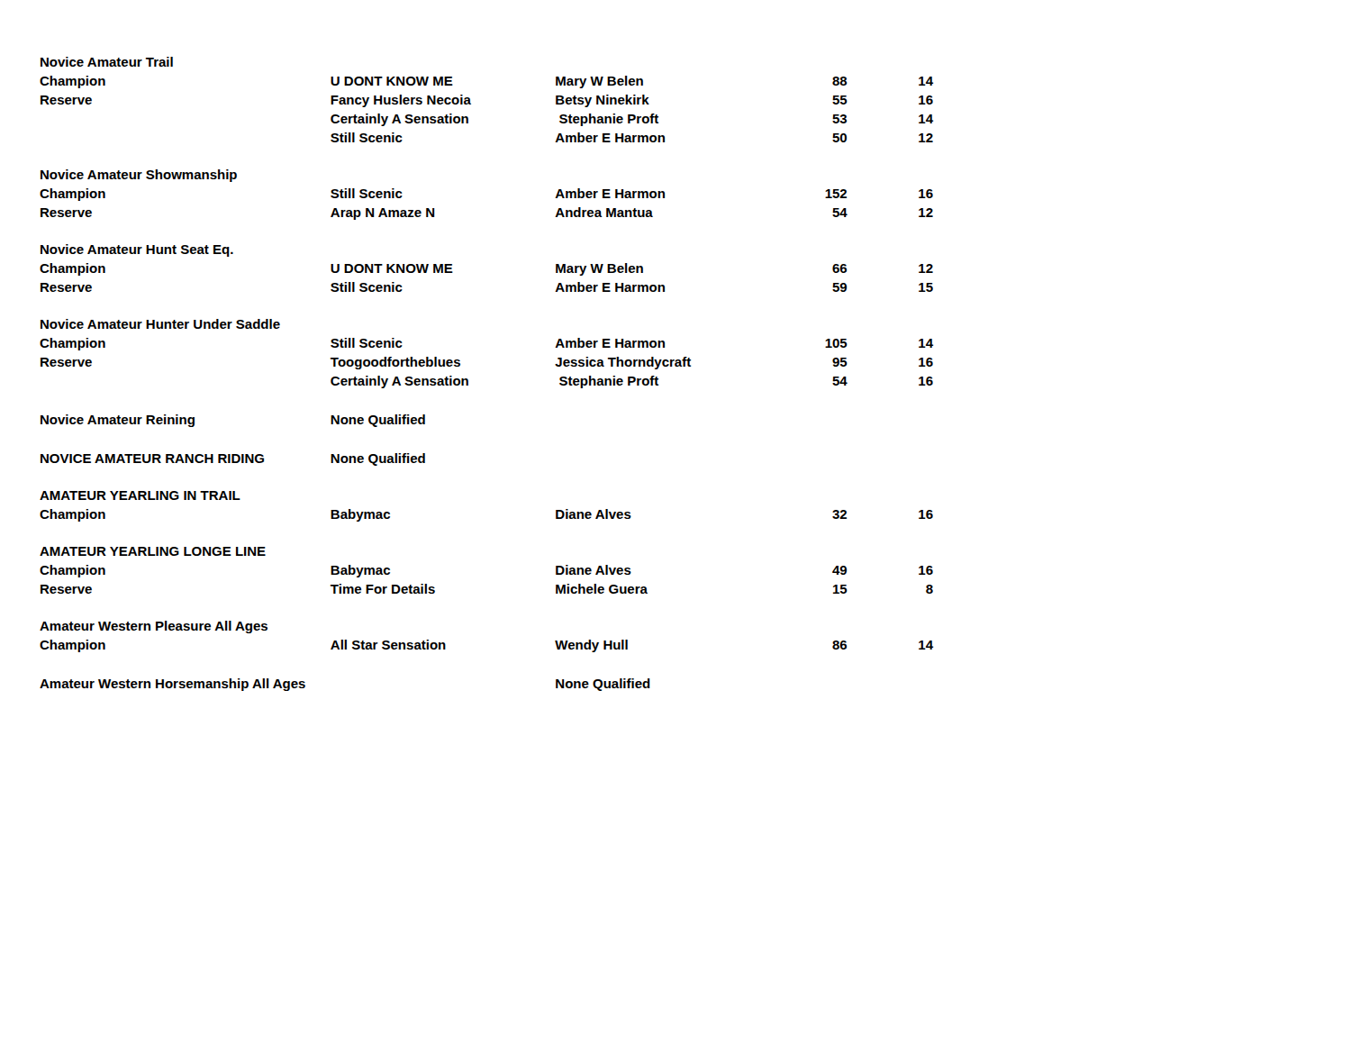| Novice Amateur Trail | | | | |
| Champion | U DONT KNOW ME | Mary W Belen | 88 | 14 |
| Reserve | Fancy Huslers Necoia | Betsy Ninekirk | 55 | 16 |
| | Certainly A Sensation | Stephanie Proft | 53 | 14 |
| | Still Scenic | Amber E Harmon | 50 | 12 |
| Novice Amateur Showmanship | | | | |
| Champion | Still Scenic | Amber E Harmon | 152 | 16 |
| Reserve | Arap N Amaze N | Andrea Mantua | 54 | 12 |
| Novice Amateur Hunt Seat Eq. | | | | |
| Champion | U DONT KNOW ME | Mary W Belen | 66 | 12 |
| Reserve | Still Scenic | Amber E Harmon | 59 | 15 |
| Novice Amateur Hunter Under Saddle | | | | |
| Champion | Still Scenic | Amber E Harmon | 105 | 14 |
| Reserve | Toogoodfortheblues | Jessica Thorndycraft | 95 | 16 |
| | Certainly A Sensation | Stephanie Proft | 54 | 16 |
| Novice Amateur Reining | None Qualified | | | |
| NOVICE AMATEUR RANCH RIDING | None Qualified | | | |
| AMATEUR YEARLING IN TRAIL | | | | |
| Champion | Babymac | Diane Alves | 32 | 16 |
| AMATEUR YEARLING LONGE LINE | | | | |
| Champion | Babymac | Diane Alves | 49 | 16 |
| Reserve | Time For Details | Michele Guera | 15 | 8 |
| Amateur Western Pleasure All Ages | | | | |
| Champion | All Star Sensation | Wendy Hull | 86 | 14 |
| Amateur Western Horsemanship All Ages | None Qualified | | |